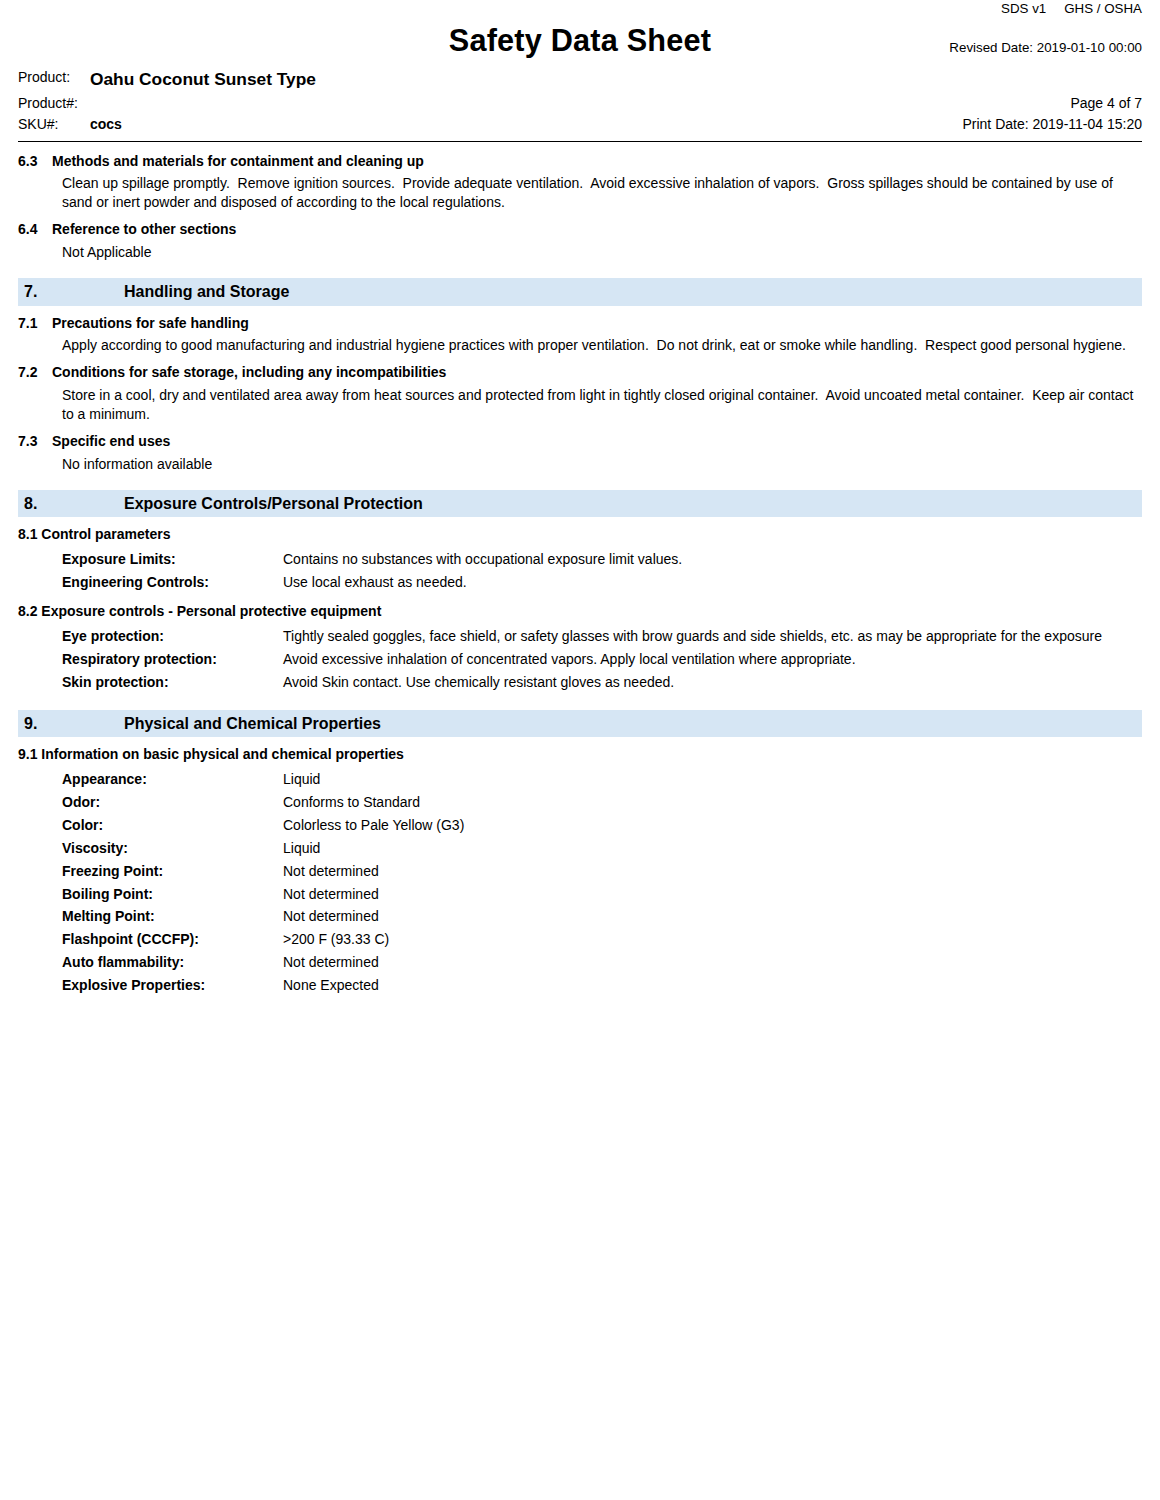SDS v1 GHS / OSHA
Safety Data Sheet
Revised Date: 2019-01-10 00:00
| Product: | Oahu Coconut Sunset Type | |
| Product#: | | Page 4 of 7 |
| SKU#: | cocs | Print Date: 2019-11-04 15:20 |
6.3 Methods and materials for containment and cleaning up
Clean up spillage promptly. Remove ignition sources. Provide adequate ventilation. Avoid excessive inhalation of vapors. Gross spillages should be contained by use of sand or inert powder and disposed of according to the local regulations.
6.4 Reference to other sections
Not Applicable
7. Handling and Storage
7.1 Precautions for safe handling
Apply according to good manufacturing and industrial hygiene practices with proper ventilation. Do not drink, eat or smoke while handling. Respect good personal hygiene.
7.2 Conditions for safe storage, including any incompatibilities
Store in a cool, dry and ventilated area away from heat sources and protected from light in tightly closed original container. Avoid uncoated metal container. Keep air contact to a minimum.
7.3 Specific end uses
No information available
8. Exposure Controls/Personal Protection
8.1 Control parameters
| Exposure Limits: | Contains no substances with occupational exposure limit values. |
| Engineering Controls: | Use local exhaust as needed. |
8.2 Exposure controls - Personal protective equipment
| Eye protection: | Tightly sealed goggles, face shield, or safety glasses with brow guards and side shields, etc. as may be appropriate for the exposure |
| Respiratory protection: | Avoid excessive inhalation of concentrated vapors. Apply local ventilation where appropriate. |
| Skin protection: | Avoid Skin contact. Use chemically resistant gloves as needed. |
9. Physical and Chemical Properties
9.1 Information on basic physical and chemical properties
| Appearance: | Liquid |
| Odor: | Conforms to Standard |
| Color: | Colorless to Pale Yellow (G3) |
| Viscosity: | Liquid |
| Freezing Point: | Not determined |
| Boiling Point: | Not determined |
| Melting Point: | Not determined |
| Flashpoint (CCCFP): | >200 F (93.33 C) |
| Auto flammability: | Not determined |
| Explosive Properties: | None Expected |